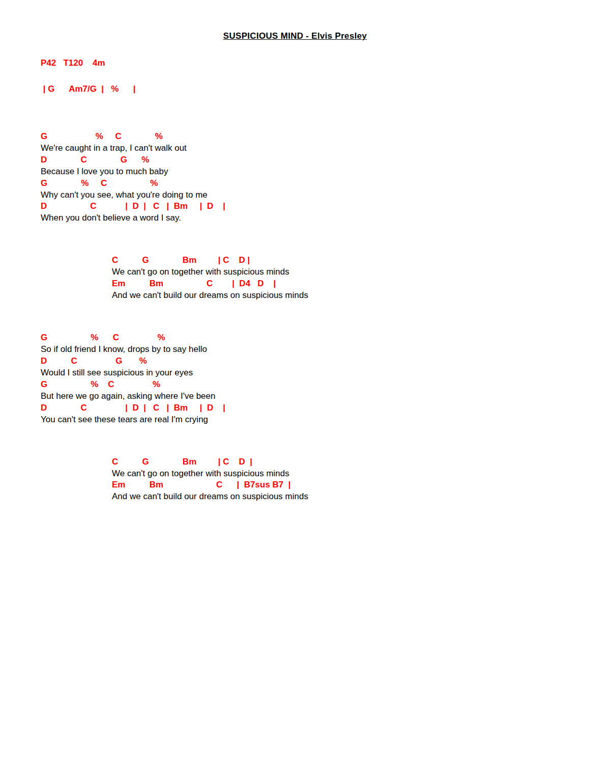SUSPICIOUS MIND - Elvis Presley
P42   T120    4m
 | G      Am7/G  |   %      |
G                    %     C              %
We're caught in a trap, I can't walk out
D              C              G      %
Because I love you to much baby
G              %     C                  %
Why can't you see, what you're doing to me
D                  C            |  D  |   C   |  Bm     |  D    |
When you don't believe a word I say.
C          G              Bm         | C    D |
We can't go on together with suspicious minds
Em          Bm                  C        |  D4   D    |
And we can't build our dreams on suspicious minds
G                  %      C                %
So if old friend I know, drops by to say hello
D          C                G       %
Would I still see suspicious in your eyes
G                  %    C                %
But here we go again, asking where I've been
D              C                |  D  |   C   |  Bm     |  D    |
You can't see these tears are real I'm crying
C          G              Bm         | C    D  |
We can't go on together with suspicious minds
Em          Bm                      C      |  B7sus B7  |
And we can't build our dreams on suspicious minds